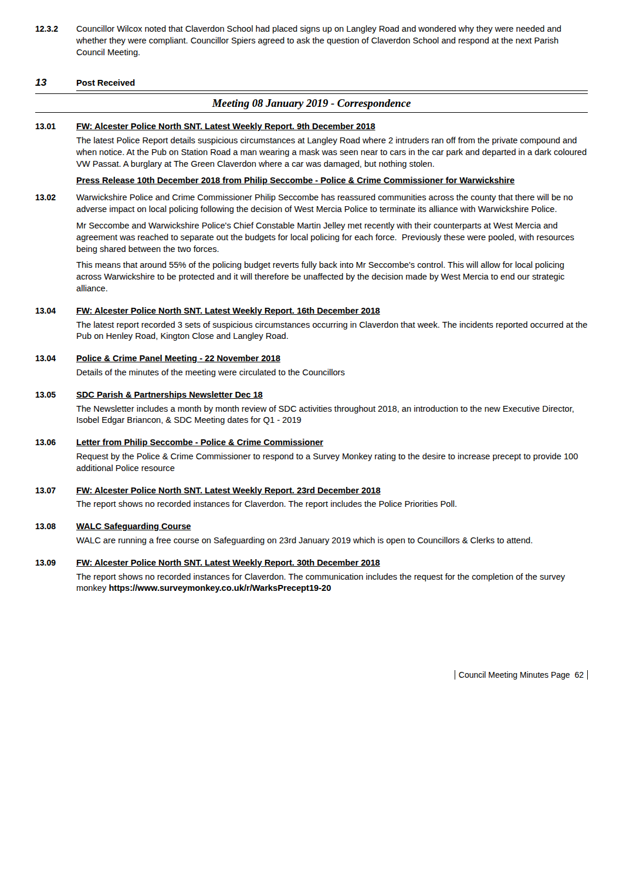12.3.2
Councillor Wilcox noted that Claverdon School had placed signs up on Langley Road and wondered why they were needed and whether they were compliant. Councillor Spiers agreed to ask the question of Claverdon School and respond at the next Parish Council Meeting.
13
Post Received
Meeting 08 January 2019 - Correspondence
13.01
FW: Alcester Police North SNT. Latest Weekly Report. 9th December 2018
The latest Police Report details suspicious circumstances at Langley Road where 2 intruders ran off from the private compound and when notice. At the Pub on Station Road a man wearing a mask was seen near to cars in the car park and departed in a dark coloured VW Passat. A burglary at The Green Claverdon where a car was damaged, but nothing stolen.
Press Release 10th December 2018 from Philip Seccombe - Police & Crime Commissioner for Warwickshire
13.02
Warwickshire Police and Crime Commissioner Philip Seccombe has reassured communities across the county that there will be no adverse impact on local policing following the decision of West Mercia Police to terminate its alliance with Warwickshire Police.
Mr Seccombe and Warwickshire Police's Chief Constable Martin Jelley met recently with their counterparts at West Mercia and agreement was reached to separate out the budgets for local policing for each force. Previously these were pooled, with resources being shared between the two forces.
This means that around 55% of the policing budget reverts fully back into Mr Seccombe's control. This will allow for local policing across Warwickshire to be protected and it will therefore be unaffected by the decision made by West Mercia to end our strategic alliance.
13.04
FW: Alcester Police North SNT. Latest Weekly Report. 16th December 2018
The latest report recorded 3 sets of suspicious circumstances occurring in Claverdon that week. The incidents reported occurred at the Pub on Henley Road, Kington Close and Langley Road.
13.04
Police & Crime Panel Meeting - 22 November 2018
Details of the minutes of the meeting were circulated to the Councillors
13.05
SDC Parish & Partnerships Newsletter Dec 18
The Newsletter includes a month by month review of SDC activities throughout 2018, an introduction to the new Executive Director, Isobel Edgar Briancon, & SDC Meeting dates for Q1 - 2019
13.06
Letter from Philip Seccombe - Police & Crime Commissioner
Request by the Police & Crime Commissioner to respond to a Survey Monkey rating to the desire to increase precept to provide 100 additional Police resource
13.07
FW: Alcester Police North SNT. Latest Weekly Report. 23rd December 2018
The report shows no recorded instances for Claverdon. The report includes the Police Priorities Poll.
13.08
WALC Safeguarding Course
WALC are running a free course on Safeguarding on 23rd January 2019 which is open to Councillors & Clerks to attend.
13.09
FW: Alcester Police North SNT. Latest Weekly Report. 30th December 2018
The report shows no recorded instances for Claverdon. The communication includes the request for the completion of the survey monkey https://www.surveymonkey.co.uk/r/WarksPrecept19-20
Council Meeting Minutes Page 62